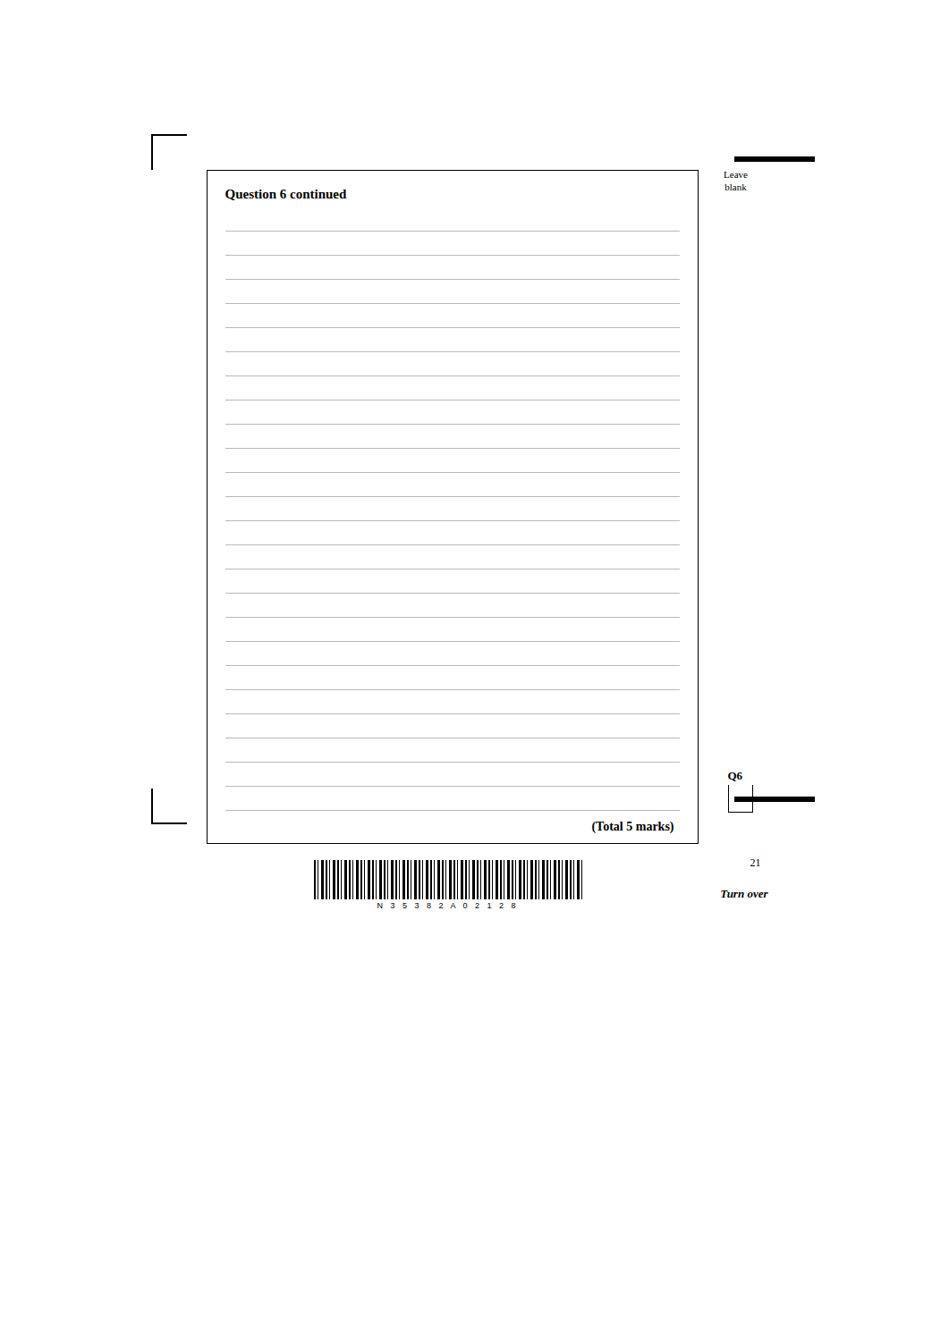Leave
blank
Question 6 continued
(Total 5 marks)
Q6
N 3 5 3 8 2 A 0 2 1 2 8
21
Turn over